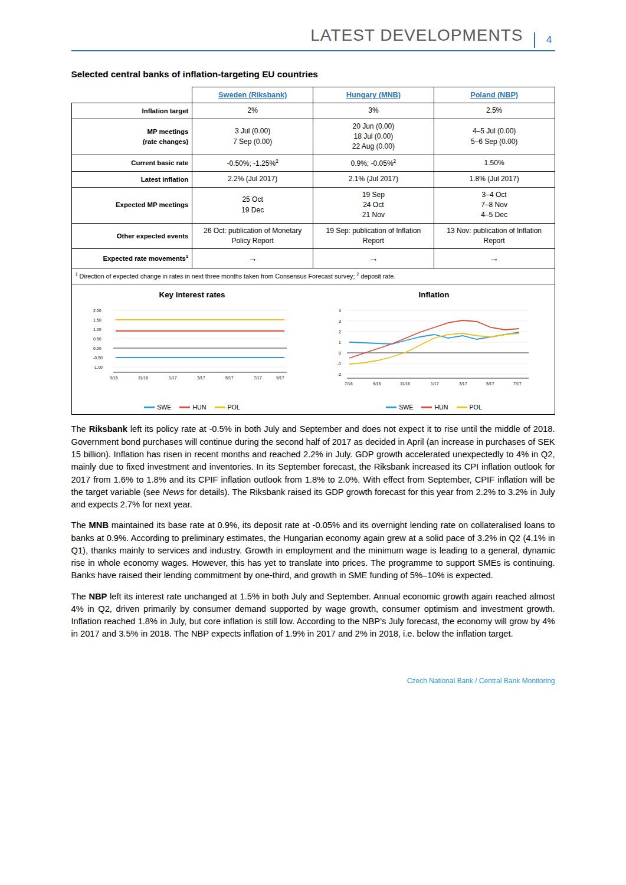LATEST DEVELOPMENTS
4
Selected central banks of inflation-targeting EU countries
| | Sweden (Riksbank) | Hungary (MNB) | Poland (NBP) |
| --- | --- | --- | --- |
| Inflation target | 2% | 3% | 2.5% |
| MP meetings (rate changes) | 3 Jul (0.00) 7 Sep (0.00) | 20 Jun (0.00) 18 Jul (0.00) 22 Aug (0.00) | 4–5 Jul (0.00) 5–6 Sep (0.00) |
| Current basic rate | -0.50%; -1.25% 2 | 0.9%; -0.05% 2 | 1.50% |
| Latest inflation | 2.2% (Jul 2017) | 2.1% (Jul 2017) | 1.8% (Jul 2017) |
| Expected MP meetings | 25 Oct 19 Dec | 19 Sep 24 Oct 21 Nov | 3–4 Oct 7–8 Nov 4–5 Dec |
| Other expected events | 26 Oct: publication of Monetary Policy Report | 19 Sep: publication of Inflation Report | 13 Nov: publication of Inflation Report |
| Expected rate movements 1 | → | → | → |
| 1 Direction of expected change in rates in next three months taken from Consensus Forecast survey; 2 deposit rate. |
Key interest rates
2.00 1.50 1.00 0.50 0.00 -0.50 -1.00 9/16 11/16 1/17 3/17 5/17 7/17 9/17
SWE HUN POL
Inflation
4 3 2 1 0 -1 -2 7/16 9/16 11/16 1/17 3/17 5/17 7/17
SWE HUN POL
The Riksbank left its policy rate at -0.5% in both July and September and does not expect it to rise until the middle of 2018. Government bond purchases will continue during the second half of 2017 as decided in April (an increase in purchases of SEK 15 billion). Inflation has risen in recent months and reached 2.2% in July. GDP growth accelerated unexpectedly to 4% in Q2, mainly due to fixed investment and inventories. In its September forecast, the Riksbank increased its CPI inflation outlook for 2017 from 1.6% to 1.8% and its CPIF inflation outlook from 1.8% to 2.0%. With effect from September, CPIF inflation will be the target variable (see News for details). The Riksbank raised its GDP growth forecast for this year from 2.2% to 3.2% in July and expects 2.7% for next year.
The MNB maintained its base rate at 0.9%, its deposit rate at -0.05% and its overnight lending rate on collateralised loans to banks at 0.9%. According to preliminary estimates, the Hungarian economy again grew at a solid pace of 3.2% in Q2 (4.1% in Q1), thanks mainly to services and industry. Growth in employment and the minimum wage is leading to a general, dynamic rise in whole economy wages. However, this has yet to translate into prices. The programme to support SMEs is continuing. Banks have raised their lending commitment by one-third, and growth in SME funding of 5%–10% is expected.
The NBP left its interest rate unchanged at 1.5% in both July and September. Annual economic growth again reached almost 4% in Q2, driven primarily by consumer demand supported by wage growth, consumer optimism and investment growth. Inflation reached 1.8% in July, but core inflation is still low. According to the NBP’s July forecast, the economy will grow by 4% in 2017 and 3.5% in 2018. The NBP expects inflation of 1.9% in 2017 and 2% in 2018, i.e. below the inflation target.
Czech National Bank / Central Bank Monitoring